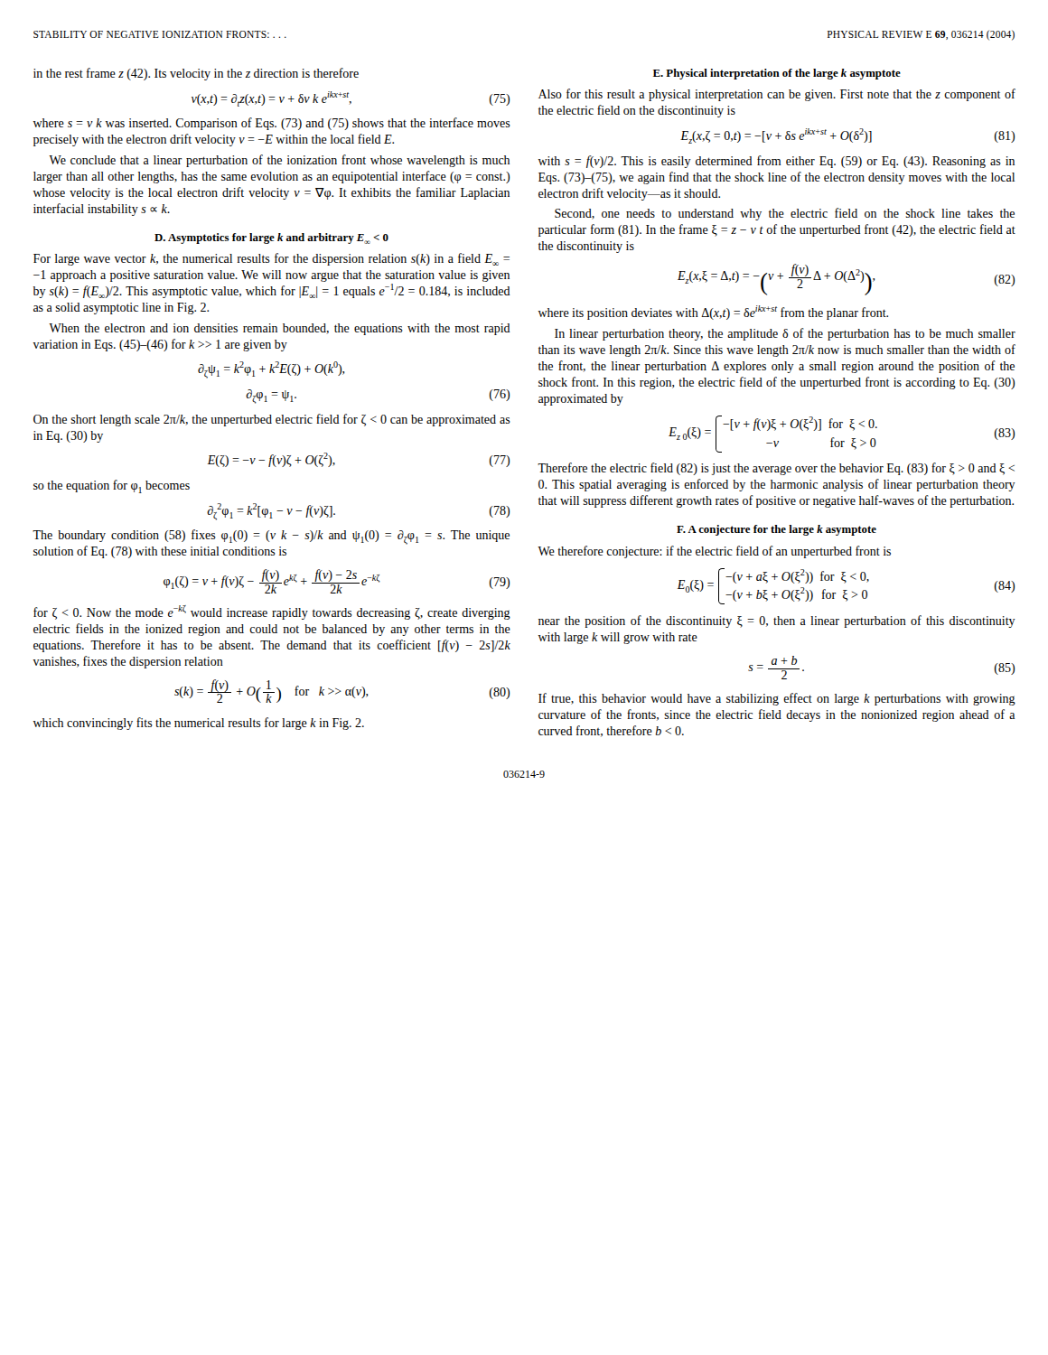Stability of negative ionization fronts: . . .
Physical Review E 69, 036214 (2004)
in the rest frame z (42). Its velocity in the z direction is therefore
v(x,t) = ∂tz(x,t) = v + δv k eikx+st, (75)
where s = v k was inserted. Comparison of Eqs. (73) and (75) shows that the interface moves precisely with the electron drift velocity v = −E within the local field E.
We conclude that a linear perturbation of the ionization front whose wavelength is much larger than all other lengths, has the same evolution as an equipotential interface (φ = const.) whose velocity is the local electron drift velocity v = ∇φ. It exhibits the familiar Laplacian interfacial instability s ∝ k.
D. Asymptotics for large k and arbitrary E∞ < 0
For large wave vector k, the numerical results for the dispersion relation s(k) in a field E∞ = −1 approach a positive saturation value. We will now argue that the saturation value is given by s(k) = f(E∞)/2. This asymptotic value, which for |E∞| = 1 equals e−1/2 = 0.184, is included as a solid asymptotic line in Fig. 2.
When the electron and ion densities remain bounded, the equations with the most rapid variation in Eqs. (45)–(46) for k >> 1 are given by
∂ζψ1 = k2φ1 + k2E(ζ) + O(k0),
∂ζφ1 = ψ1. (76)
On the short length scale 2π/k, the unperturbed electric field for ζ < 0 can be approximated as in Eq. (30) by
E(ζ) = −v − f(v)ζ + O(ζ2), (77)
so the equation for φ1 becomes
∂ζ2φ1 = k2[φ1 − v − f(v)ζ]. (78)
The boundary condition (58) fixes φ1(0) = (v k − s)/k and ψ1(0) = ∂ζφ1 = s. The unique solution of Eq. (78) with these initial conditions is
φ1(ζ) = v + f(v)ζ − f(v) 2k ekζ + f(v) − 2s 2k e−kζ (79)
for ζ < 0. Now the mode e−kζ would increase rapidly towards decreasing ζ, create diverging electric fields in the ionized region and could not be balanced by any other terms in the equations. Therefore it has to be absent. The demand that its coefficient [f(v) − 2s]/2k vanishes, fixes the dispersion relation
s(k) = f(v) 2 + O(1 k) for k >> α(v), (80)
which convincingly fits the numerical results for large k in Fig. 2.
E. Physical interpretation of the large k asymptote
Also for this result a physical interpretation can be given. First note that the z component of the electric field on the discontinuity is
Ez(x,ζ = 0,t) = −[v + δs eikx+st + O(δ2)] (81)
with s = f(v)/2. This is easily determined from either Eq. (59) or Eq. (43). Reasoning as in Eqs. (73)–(75), we again find that the shock line of the electron density moves with the local electron drift velocity—as it should.
Second, one needs to understand why the electric field on the shock line takes the particular form (81). In the frame ξ = z − v t of the unperturbed front (42), the electric field at the discontinuity is
Ez(x,ξ = Δ,t) = −(v + f(v) 2 Δ + O(Δ2)), (82)
where its position deviates with Δ(x,t) = δeikx+st from the planar front.
In linear perturbation theory, the amplitude δ of the perturbation has to be much smaller than its wave length 2π/k. Since this wave length 2π/k now is much smaller than the width of the front, the linear perturbation Δ explores only a small region around the position of the shock front. In this region, the electric field of the unperturbed front is according to Eq. (30) approximated by
Ez 0(ξ) =
| −[ v + f ( v )ξ + O (ξ 2 )] | for ξ < 0. |
| − v | for ξ > 0 |
(83)
Therefore the electric field (82) is just the average over the behavior Eq. (83) for ξ > 0 and ξ < 0. This spatial averaging is enforced by the harmonic analysis of linear perturbation theory that will suppress different growth rates of positive or negative half-waves of the perturbation.
F. A conjecture for the large k asymptote
We therefore conjecture: if the electric field of an unperturbed front is
E0(ξ) =
| −( v + a ξ + O (ξ 2 )) | for ξ < 0, |
| −( v + b ξ + O (ξ 2 )) | for ξ > 0 |
(84)
near the position of the discontinuity ξ = 0, then a linear perturbation of this discontinuity with large k will grow with rate
s = a + b 2. (85)
If true, this behavior would have a stabilizing effect on large k perturbations with growing curvature of the fronts, since the electric field decays in the nonionized region ahead of a curved front, therefore b < 0.
036214-9